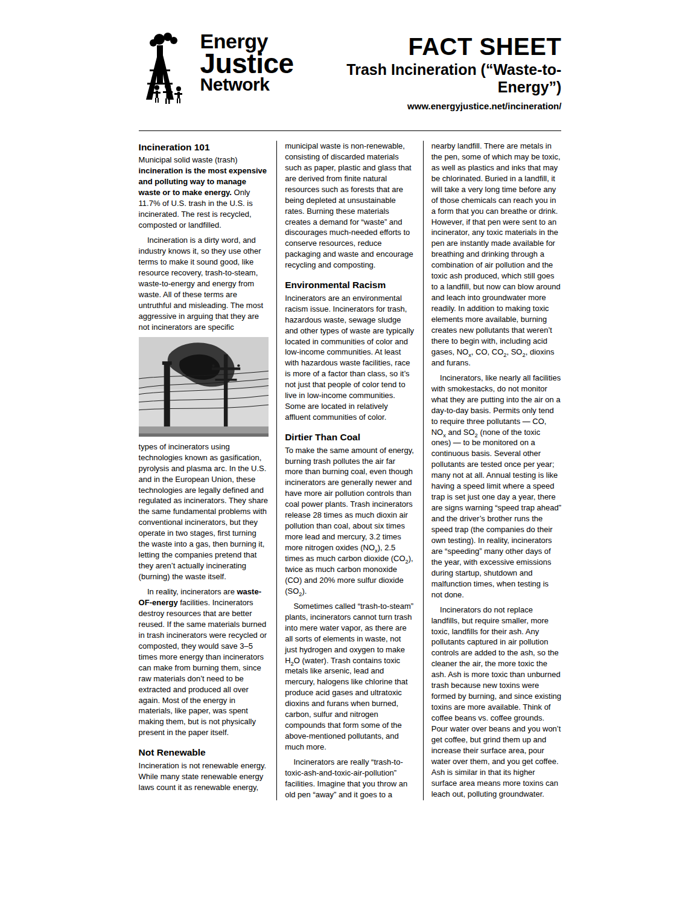Energy
Justice
Network
FACT SHEET
Trash Incineration (“Waste-to-Energy”)
www.energyjustice.net/incineration/
Incineration 101
Municipal solid waste (trash) incineration is the most expensive and polluting way to manage waste or to make energy. Only 11.7% of U.S. trash in the U.S. is incinerated. The rest is recycled, composted or landfilled.
Incineration is a dirty word, and industry knows it, so they use other terms to make it sound good, like resource recovery, trash-to-steam, waste-to-energy and energy from waste. All of these terms are untruthful and misleading. The most aggressive in arguing that they are not incinerators are specific
types of incinerators using technologies known as gasification, pyrolysis and plasma arc. In the U.S. and in the European Union, these technologies are legally defined and regulated as incinerators. They share the same fundamental problems with conventional incinerators, but they operate in two stages, first turning the waste into a gas, then burning it, letting the companies pretend that they aren’t actually incinerating (burning) the waste itself.
In reality, incinerators are waste-OF-energy facilities. Incinerators destroy resources that are better reused. If the same materials burned in trash incinerators were recycled or composted, they would save 3–5 times more energy than incinerators can make from burning them, since raw materials don’t need to be extracted and produced all over again. Most of the energy in materials, like paper, was spent making them, but is not physically present in the paper itself.
Not Renewable
Incineration is not renewable energy. While many state renewable energy laws count it as renewable energy, municipal waste is non-renewable, consisting of discarded materials such as paper, plastic and glass that are derived from finite natural resources such as forests that are being depleted at unsustainable rates. Burning these materials creates a demand for “waste” and discourages much-needed efforts to conserve resources, reduce packaging and waste and encourage recycling and composting.
Environmental Racism
Incinerators are an environmental racism issue. Incinerators for trash, hazardous waste, sewage sludge and other types of waste are typically located in communities of color and low-income communities. At least with hazardous waste facilities, race is more of a factor than class, so it’s not just that people of color tend to live in low-income communities. Some are located in relatively affluent communities of color.
Dirtier Than Coal
To make the same amount of energy, burning trash pollutes the air far more than burning coal, even though incinerators are generally newer and have more air pollution controls than coal power plants. Trash incinerators release 28 times as much dioxin air pollution than coal, about six times more lead and mercury, 3.2 times more nitrogen oxides (NOx), 2.5 times as much carbon dioxide (CO2), twice as much carbon monoxide (CO) and 20% more sulfur dioxide (SO2).
Sometimes called “trash-to-steam” plants, incinerators cannot turn trash into mere water vapor, as there are all sorts of elements in waste, not just hydrogen and oxygen to make H2O (water). Trash contains toxic metals like arsenic, lead and mercury, halogens like chlorine that produce acid gases and ultratoxic dioxins and furans when burned, carbon, sulfur and nitrogen compounds that form some of the above-mentioned pollutants, and much more.
Incinerators are really “trash-to-toxic-ash-and-toxic-air-pollution” facilities. Imagine that you throw an old pen “away” and it goes to a nearby landfill. There are metals in the pen, some of which may be toxic, as well as plastics and inks that may be chlorinated. Buried in a landfill, it will take a very long time before any of those chemicals can reach you in a form that you can breathe or drink. However, if that pen were sent to an incinerator, any toxic materials in the pen are instantly made available for breathing and drinking through a combination of air pollution and the toxic ash produced, which still goes to a landfill, but now can blow around and leach into groundwater more readily. In addition to making toxic elements more available, burning creates new pollutants that weren’t there to begin with, including acid gases, NOx, CO, CO2, SO2, dioxins and furans.
Incinerators, like nearly all facilities with smokestacks, do not monitor what they are putting into the air on a day-to-day basis. Permits only tend to require three pollutants — CO, NOx and SO2 (none of the toxic ones) — to be monitored on a continuous basis. Several other pollutants are tested once per year; many not at all. Annual testing is like having a speed limit where a speed trap is set just one day a year, there are signs warning “speed trap ahead” and the driver’s brother runs the speed trap (the companies do their own testing). In reality, incinerators are “speeding” many other days of the year, with excessive emissions during startup, shutdown and malfunction times, when testing is not done.
Incinerators do not replace landfills, but require smaller, more toxic, landfills for their ash. Any pollutants captured in air pollution controls are added to the ash, so the cleaner the air, the more toxic the ash. Ash is more toxic than unburned trash because new toxins were formed by burning, and since existing toxins are more available. Think of coffee beans vs. coffee grounds. Pour water over beans and you won’t get coffee, but grind them up and increase their surface area, pour water over them, and you get coffee. Ash is similar in that its higher surface area means more toxins can leach out, polluting groundwater.